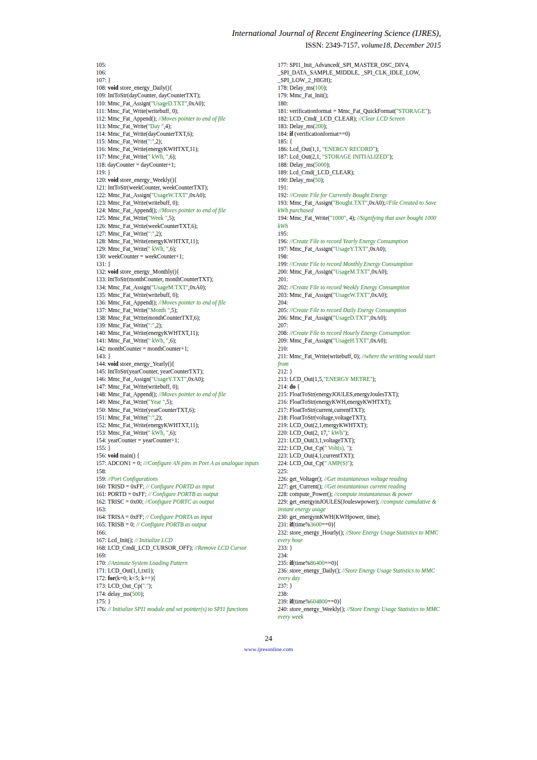International Journal of Recent Engineering Science (IJRES),
ISSN: 2349-7157, volume18, December 2015
105:
106:
107: }
108: void store_energy_Daily(){
109: IntToStr(dayCounter, dayCounterTXT);
110: Mmc_Fat_Assign("UsageD.TXT",0xA0);
111: Mmc_Fat_Write(writebuff, 0);
112: Mmc_Fat_Append(); //Moves pointer to end of file
113: Mmc_Fat_Write("Day ",4);
114: Mmc_Fat_Write(dayCounterTXT,6);
115: Mmc_Fat_Write(":",2);
116: Mmc_Fat_Write(energyKWHTXT,11);
117: Mmc_Fat_Write(" kWh, ",6);
118: dayCounter = dayCounter+1;
119: }
120: void store_energy_Weekly(){
121: IntToStr(weekCounter, weekCounterTXT);
122: Mmc_Fat_Assign("UsageW.TXT",0xA0);
123: Mmc_Fat_Write(writebuff, 0);
124: Mmc_Fat_Append(); //Moves pointer to end of file
125: Mmc_Fat_Write("Week ",5);
126: Mmc_Fat_Write(weekCounterTXT,6);
127: Mmc_Fat_Write(":",2);
128: Mmc_Fat_Write(energyKWHTXT,11);
129: Mmc_Fat_Write(" kWh, ",6);
130: weekCounter = weekCounter+1;
131: }
132: void store_energy_Monthly(){
133: IntToStr(monthCounter, monthCounterTXT);
134: Mmc_Fat_Assign("UsageM.TXT",0xA0);
135: Mmc_Fat_Write(writebuff, 0);
136: Mmc_Fat_Append(); //Moves pointer to end of file
137: Mmc_Fat_Write("Month ",5);
138: Mmc_Fat_Write(monthCounterTXT,6);
139: Mmc_Fat_Write(":",2);
140: Mmc_Fat_Write(energyKWHTXT,11);
141: Mmc_Fat_Write(" kWh, ",6);
142: monthCounter = monthCounter+1;
143: }
144: void store_energy_Yearly(){
145: IntToStr(yearCounter, yearCounterTXT);
146: Mmc_Fat_Assign("UsageY.TXT",0xA0);
147: Mmc_Fat_Write(writebuff, 0);
148: Mmc_Fat_Append(); //Moves pointer to end of file
149: Mmc_Fat_Write("Year ",5);
150: Mmc_Fat_Write(yearCounterTXT,6);
151: Mmc_Fat_Write(":",2);
152: Mmc_Fat_Write(energyKWHTXT,11);
153: Mmc_Fat_Write(" kWh, ",6);
154: yearCounter = yearCounter+1;
155: }
156: void main() {
157: ADCON1 = 0; ///Configure AN pins in Port A as analogue inputs
158:
159: //Port Configurations
160: TRISD = 0xFF; // Configure PORTD as input
161: PORTD = 0xFF; // Configure PORTB as output
162: TRISC = 0x00; //Configure PORTC as output
163:
164: TRISA = 0xFF; // Configure PORTA as input
165: TRISB = 0; // Configure PORTB as output
166:
167: Lcd_Init(); // Initialize LCD
168: LCD_Cmd(_LCD_CURSOR_OFF); //Remove LCD Cursor
169:
170: //Animate System Loading Pattern
171: LCD_Out(1,1,txt1);
172: for(k=0; k<5; k++){
173: LCD_Out_Cp(".");
174: delay_ms(500);
175: }
176: // Initialize SPI1 module and set pointer(s) to SPI1 functions
177: SPI1_Init_Advanced(_SPI_MASTER_OSC_DIV4, _SPI_DATA_SAMPLE_MIDDLE, _SPI_CLK_IDLE_LOW, _SPI_LOW_2_HIGH);
178: Delay_ms(100);
179: Mmc_Fat_Init();
180:
181: verificationformat = Mmc_Fat_QuickFormat("STORAGE");
182: LCD_Cmd(_LCD_CLEAR); //Clear LCD Screen
183: Delay_ms(200);
184: if (verificationformat==0)
185: {
186: Lcd_Out(1,1, "ENERGY RECORD");
187: Lcd_Out(2,1, "STORAGE INITIALIZED");
188: Delay_ms(5000);
189: Lcd_Cmd(_LCD_CLEAR);
190: Delay_ms(50);
191:
192: //Create File for Currently Bought Energy
193: Mmc_Fat_Assign("Bought.TXT",0xA0);//File Created to Save kWh purchased
194: Mmc_Fat_Write("1000", 4); //Signifying that user bought 1000 kWh
195:
196: //Create File to record Yearly Energy Consumption
197: Mmc_Fat_Assign("UsageY.TXT",0xA0);
198:
199: //Create File to record Monthly Energy Consumption
200: Mmc_Fat_Assign("UsageM.TXT",0xA0);
201:
202: //Create File to record Weekly Energy Consumption
203: Mmc_Fat_Assign("UsageW.TXT",0xA0);
204:
205: //Create File to record Daily Energy Consumption
206: Mmc_Fat_Assign("UsageD.TXT",0xA0);
207:
208: //Create File to record Hourly Energy Consumption
209: Mmc_Fat_Assign("UsageH.TXT",0xA0);
210:
211: Mmc_Fat_Write(writebuff, 0); //where the writting would start from
212: }
213: LCD_Out(1,5,"ENERGY METRE");
214: do {
215: FloatToStr(energyJOULES,energyJoulesTXT);
216: FloatToStr(energyKWH,energyKWHTXT);
217: FloatToStr(current,currentTXT);
218: FloatToStr(voltage,voltageTXT);
219: LCD_Out(2,1,energyKWHTXT);
220: LCD_Out(2, 17," kWh");
221: LCD_Out(3,1,voltageTXT);
222: LCD_Out_Cp(" Volt(s), ");
223: LCD_Out(4,1,currentTXT);
224: LCD_Out_Cp(" AMP(S)");
225:
226: get_Voltage(); //Get instantaneous voltage reading
227: get_Current(); //Get instantanious current reading
228: compute_Power(); //compute instantaneous & power
229: get_energyinJOULES(Jouleswpower); //compute cumulative & instant energy usage
230: get_energyinKWH(KWHpower, time);
231: if(time%3600==0){
232: store_energy_Hourly(); //Store Energy Usage Statistics to MMC every hour
233: }
234:
235: if(time%86400==0){
236: store_energy_Daily(); //Store Energy Usage Statistics to MMC every day
237: }
238:
239: if(time%604800==0){
240: store_energy_Weekly(); //Store Energy Usage Statistics to MMC every week
24
www.ijresonline.com